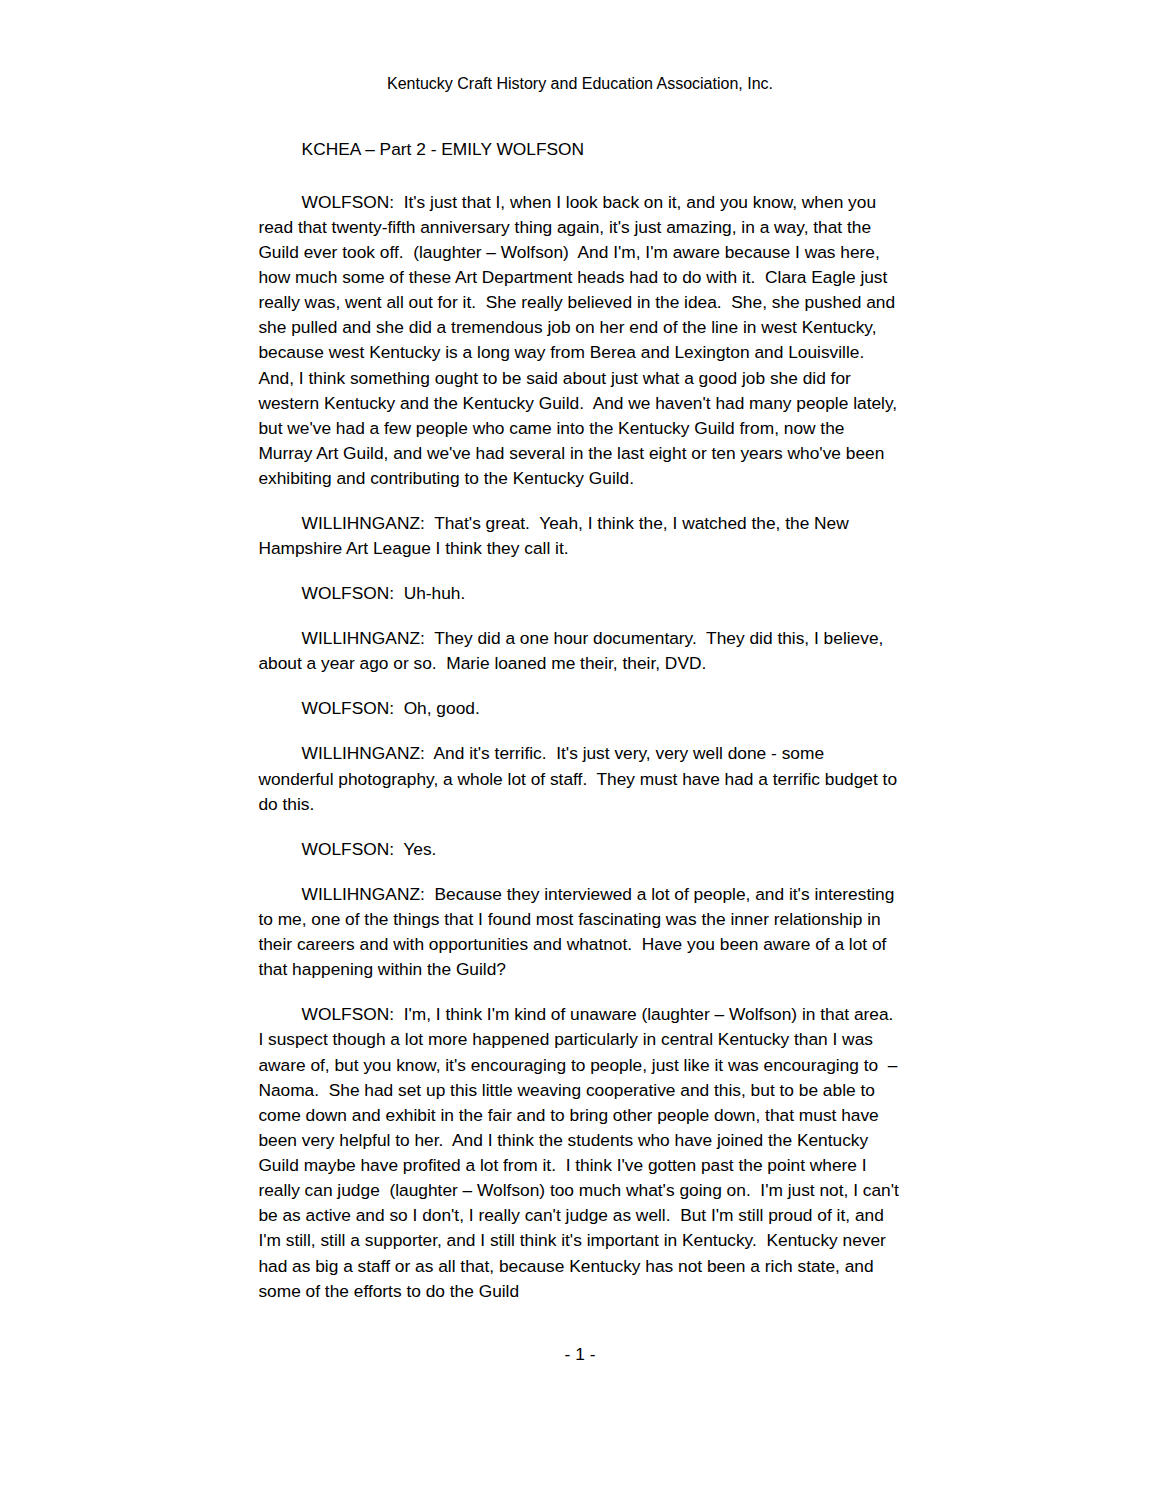Kentucky Craft History and Education Association, Inc.
KCHEA – Part 2 - EMILY WOLFSON
WOLFSON: It's just that I, when I look back on it, and you know, when you read that twenty-fifth anniversary thing again, it's just amazing, in a way, that the Guild ever took off. (laughter – Wolfson) And I'm, I'm aware because I was here, how much some of these Art Department heads had to do with it. Clara Eagle just really was, went all out for it. She really believed in the idea. She, she pushed and she pulled and she did a tremendous job on her end of the line in west Kentucky, because west Kentucky is a long way from Berea and Lexington and Louisville. And, I think something ought to be said about just what a good job she did for western Kentucky and the Kentucky Guild. And we haven't had many people lately, but we've had a few people who came into the Kentucky Guild from, now the Murray Art Guild, and we've had several in the last eight or ten years who've been exhibiting and contributing to the Kentucky Guild.
WILLIHNGANZ: That's great. Yeah, I think the, I watched the, the New Hampshire Art League I think they call it.
WOLFSON: Uh-huh.
WILLIHNGANZ: They did a one hour documentary. They did this, I believe, about a year ago or so. Marie loaned me their, their, DVD.
WOLFSON: Oh, good.
WILLIHNGANZ: And it's terrific. It's just very, very well done - some wonderful photography, a whole lot of staff. They must have had a terrific budget to do this.
WOLFSON: Yes.
WILLIHNGANZ: Because they interviewed a lot of people, and it's interesting to me, one of the things that I found most fascinating was the inner relationship in their careers and with opportunities and whatnot. Have you been aware of a lot of that happening within the Guild?
WOLFSON: I'm, I think I'm kind of unaware (laughter – Wolfson) in that area. I suspect though a lot more happened particularly in central Kentucky than I was aware of, but you know, it's encouraging to people, just like it was encouraging to – Naoma. She had set up this little weaving cooperative and this, but to be able to come down and exhibit in the fair and to bring other people down, that must have been very helpful to her. And I think the students who have joined the Kentucky Guild maybe have profited a lot from it. I think I've gotten past the point where I really can judge (laughter – Wolfson) too much what's going on. I'm just not, I can't be as active and so I don't, I really can't judge as well. But I'm still proud of it, and I'm still, still a supporter, and I still think it's important in Kentucky. Kentucky never had as big a staff or as all that, because Kentucky has not been a rich state, and some of the efforts to do the Guild
- 1 -